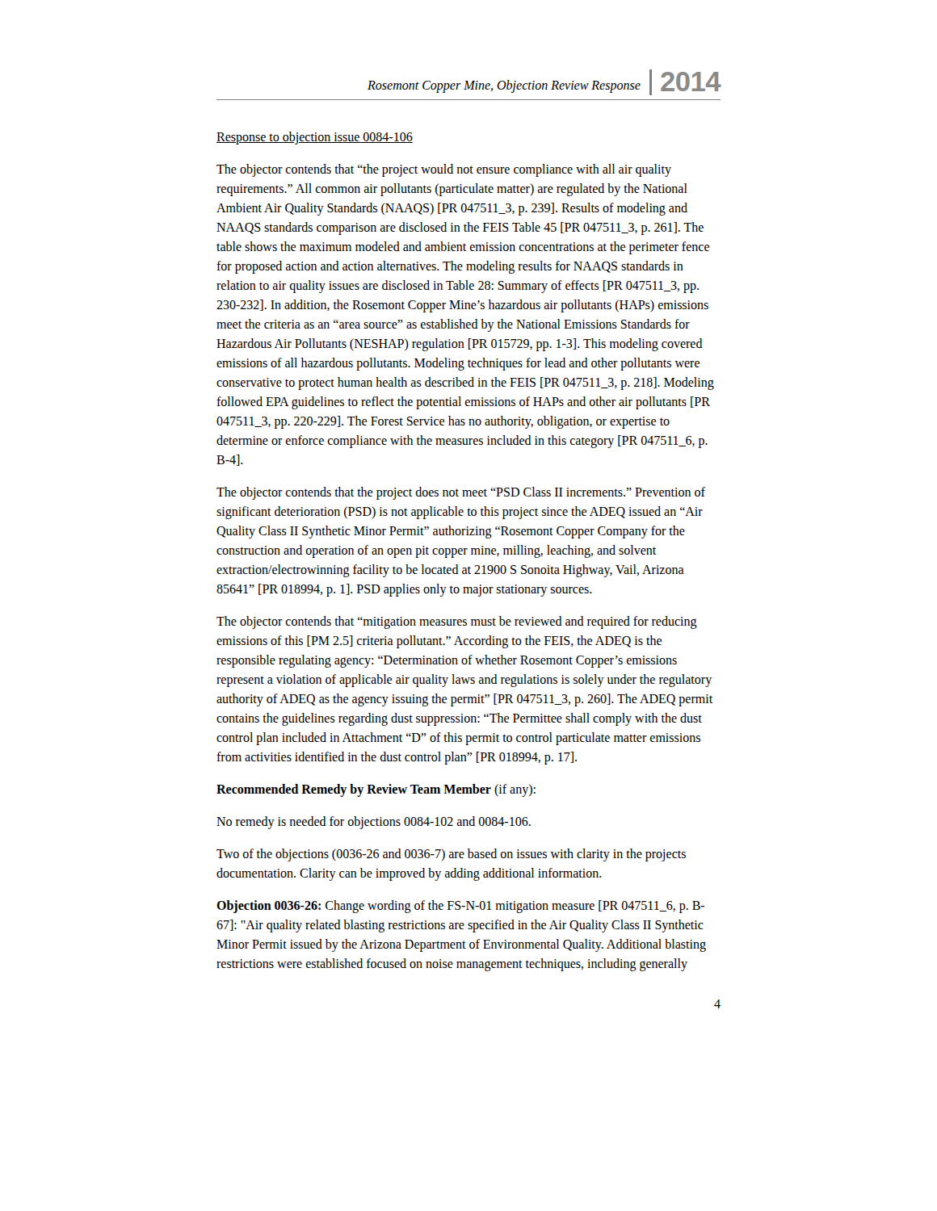Rosemont Copper Mine, Objection Review Response 2014
Response to objection issue 0084-106
The objector contends that “the project would not ensure compliance with all air quality requirements.” All common air pollutants (particulate matter) are regulated by the National Ambient Air Quality Standards (NAAQS) [PR 047511_3, p. 239]. Results of modeling and NAAQS standards comparison are disclosed in the FEIS Table 45 [PR 047511_3, p. 261]. The table shows the maximum modeled and ambient emission concentrations at the perimeter fence for proposed action and action alternatives. The modeling results for NAAQS standards in relation to air quality issues are disclosed in Table 28: Summary of effects [PR 047511_3, pp. 230-232]. In addition, the Rosemont Copper Mine’s hazardous air pollutants (HAPs) emissions meet the criteria as an “area source” as established by the National Emissions Standards for Hazardous Air Pollutants (NESHAP) regulation [PR 015729, pp. 1-3]. This modeling covered emissions of all hazardous pollutants. Modeling techniques for lead and other pollutants were conservative to protect human health as described in the FEIS [PR 047511_3, p. 218]. Modeling followed EPA guidelines to reflect the potential emissions of HAPs and other air pollutants [PR 047511_3, pp. 220-229]. The Forest Service has no authority, obligation, or expertise to determine or enforce compliance with the measures included in this category [PR 047511_6, p. B-4].
The objector contends that the project does not meet “PSD Class II increments.” Prevention of significant deterioration (PSD) is not applicable to this project since the ADEQ issued an “Air Quality Class II Synthetic Minor Permit” authorizing “Rosemont Copper Company for the construction and operation of an open pit copper mine, milling, leaching, and solvent extraction/electrowinning facility to be located at 21900 S Sonoita Highway, Vail, Arizona 85641” [PR 018994, p. 1]. PSD applies only to major stationary sources.
The objector contends that “mitigation measures must be reviewed and required for reducing emissions of this [PM 2.5] criteria pollutant.” According to the FEIS, the ADEQ is the responsible regulating agency: “Determination of whether Rosemont Copper’s emissions represent a violation of applicable air quality laws and regulations is solely under the regulatory authority of ADEQ as the agency issuing the permit” [PR 047511_3, p. 260]. The ADEQ permit contains the guidelines regarding dust suppression: “The Permittee shall comply with the dust control plan included in Attachment “D” of this permit to control particulate matter emissions from activities identified in the dust control plan” [PR 018994, p. 17].
Recommended Remedy by Review Team Member (if any):
No remedy is needed for objections 0084-102 and 0084-106.
Two of the objections (0036-26 and 0036-7) are based on issues with clarity in the projects documentation. Clarity can be improved by adding additional information.
Objection 0036-26: Change wording of the FS-N-01 mitigation measure [PR 047511_6, p. B-67]: "Air quality related blasting restrictions are specified in the Air Quality Class II Synthetic Minor Permit issued by the Arizona Department of Environmental Quality. Additional blasting restrictions were established focused on noise management techniques, including generally
4